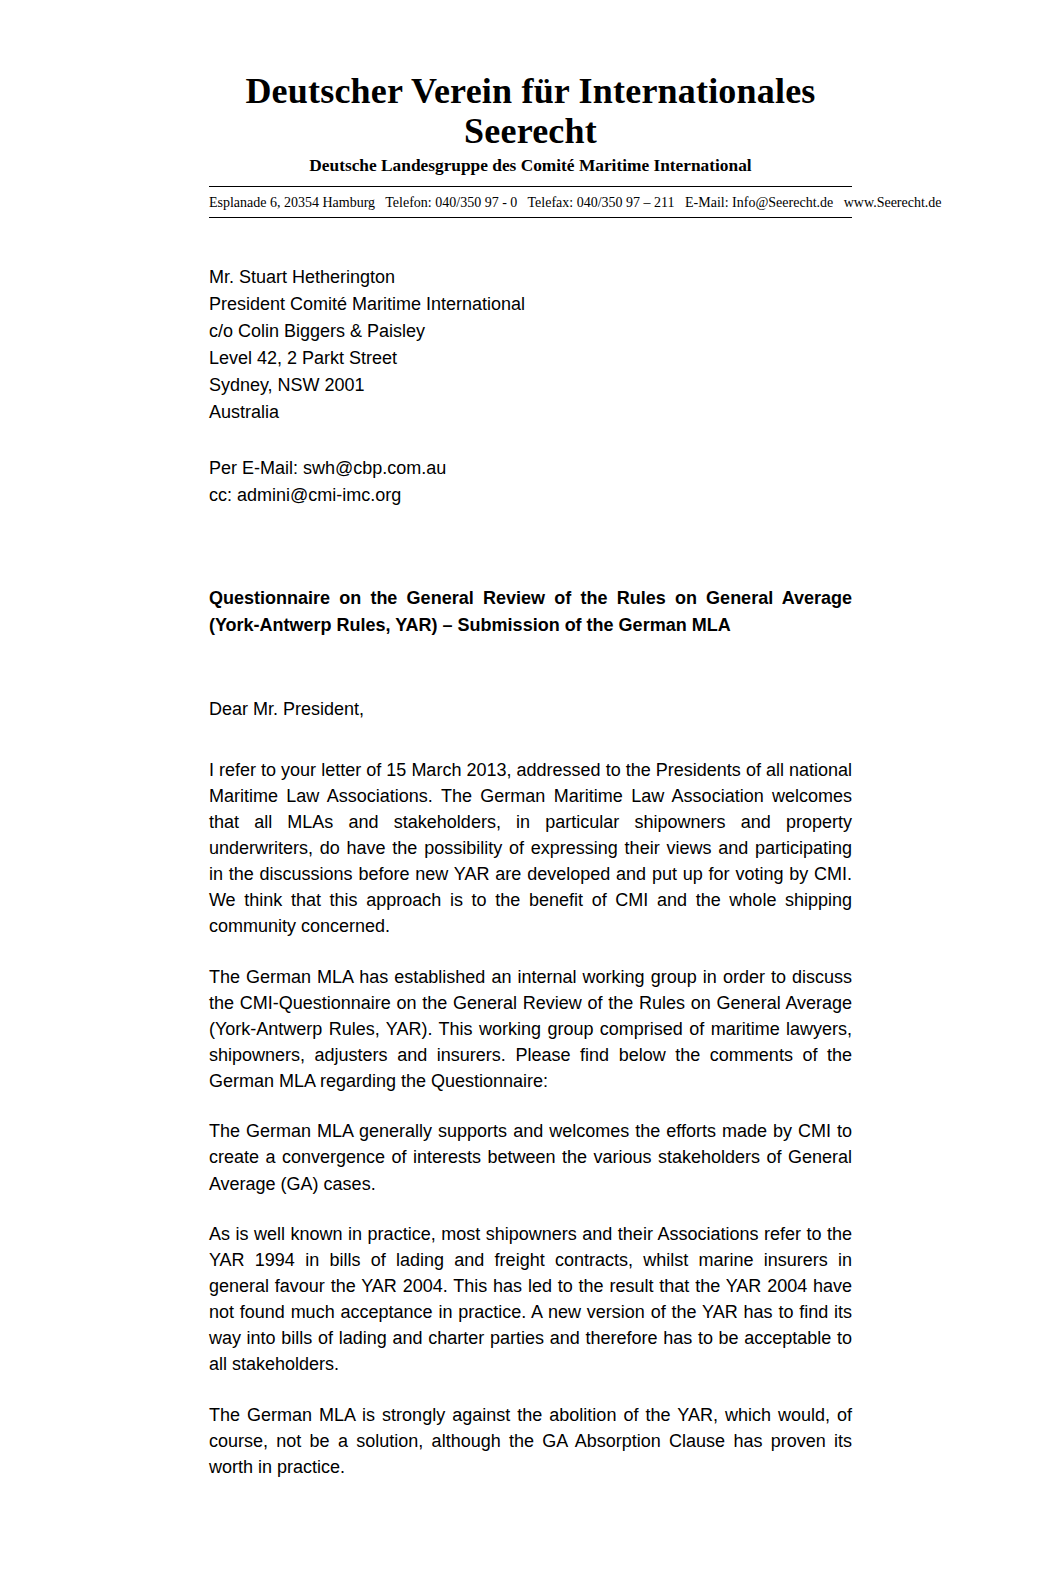Deutscher Verein für Internationales Seerecht
Deutsche Landesgruppe des Comité Maritime International
Esplanade 6, 20354 Hamburg Telefon: 040/350 97 - 0 Telefax: 040/350 97 – 211 E-Mail: Info@Seerecht.de www.Seerecht.de
Mr. Stuart Hetherington
President Comité Maritime International
c/o Colin Biggers & Paisley
Level 42, 2 Parkt Street
Sydney, NSW 2001
Australia
Per E-Mail: swh@cbp.com.au
cc: admini@cmi-imc.org
Questionnaire on the General Review of the Rules on General Average (York-Antwerp Rules, YAR) – Submission of the German MLA
Dear Mr. President,
I refer to your letter of 15 March 2013, addressed to the Presidents of all national Maritime Law Associations. The German Maritime Law Association welcomes that all MLAs and stakeholders, in particular shipowners and property underwriters, do have the possibility of expressing their views and participating in the discussions before new YAR are developed and put up for voting by CMI. We think that this approach is to the benefit of CMI and the whole shipping community concerned.
The German MLA has established an internal working group in order to discuss the CMI-Questionnaire on the General Review of the Rules on General Average (York-Antwerp Rules, YAR). This working group comprised of maritime lawyers, shipowners, adjusters and insurers. Please find below the comments of the German MLA regarding the Questionnaire:
The German MLA generally supports and welcomes the efforts made by CMI to create a convergence of interests between the various stakeholders of General Average (GA) cases.
As is well known in practice, most shipowners and their Associations refer to the YAR 1994 in bills of lading and freight contracts, whilst marine insurers in general favour the YAR 2004. This has led to the result that the YAR 2004 have not found much acceptance in practice. A new version of the YAR has to find its way into bills of lading and charter parties and therefore has to be acceptable to all stakeholders.
The German MLA is strongly against the abolition of the YAR, which would, of course, not be a solution, although the GA Absorption Clause has proven its worth in practice.